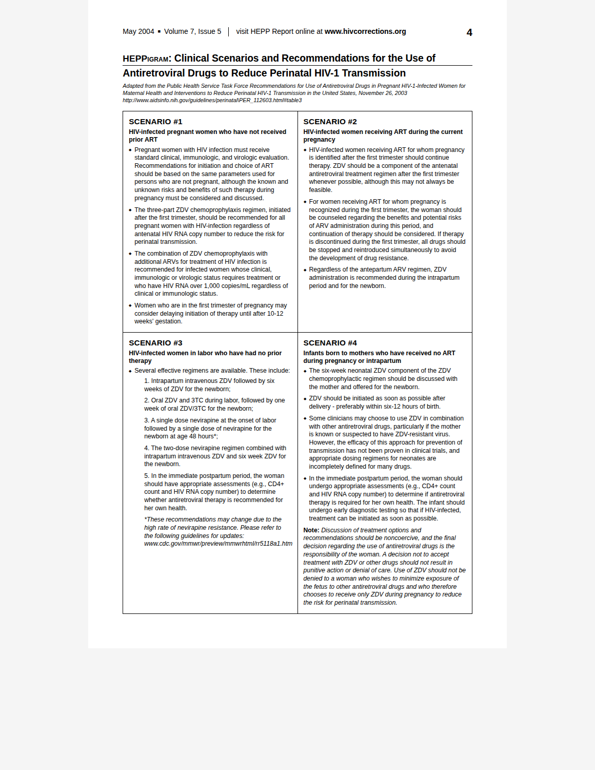May 2004 ■ Volume 7, Issue 5 visit HEPP Report online at www.hivcorrections.org 4
HEPP igram: Clinical Scenarios and Recommendations for the Use of
Antiretroviral Drugs to Reduce Perinatal HIV-1 Transmission
Adapted from the Public Health Service Task Force Recommendations for Use of Antiretroviral Drugs in Pregnant HIV-1-Infected Women for Maternal Health and Interventions to Reduce Perinatal HIV-1 Transmission in the United States, November 26, 2003
http://www.aidsinfo.nih.gov/guidelines/perinatal\PER_112603.html#table3
| SCENARIO #1 HIV-infected pregnant women who have not received prior ART Pregnant women with HIV infection must receive standard clinical, immunologic, and virologic evaluation. Recommendations for initiation and choice of ART should be based on the same parameters used for persons who are not pregnant, although the known and unknown risks and benefits of such therapy during pregnancy must be considered and discussed. The three-part ZDV chemoprophylaxis regimen, initiated after the first trimester, should be recommended for all pregnant women with HIV-infection regardless of antenatal HIV RNA copy number to reduce the risk for perinatal transmission. The combination of ZDV chemoprophylaxis with additional ARVs for treatment of HIV infection is recommended for infected women whose clinical, immunologic or virologic status requires treatment or who have HIV RNA over 1,000 copies/mL regardless of clinical or immunologic status. Women who are in the first trimester of pregnancy may consider delaying initiation of therapy until after 10-12 weeks' gestation. | SCENARIO #2 HIV-infected women receiving ART during the current pregnancy HIV-infected women receiving ART for whom pregnancy is identified after the first trimester should continue therapy. ZDV should be a component of the antenatal antiretroviral treatment regimen after the first trimester whenever possible, although this may not always be feasible. For women receiving ART for whom pregnancy is recognized during the first trimester, the woman should be counseled regarding the benefits and potential risks of ARV administration during this period, and continuation of therapy should be considered. If therapy is discontinued during the first trimester, all drugs should be stopped and reintroduced simultaneously to avoid the development of drug resistance. Regardless of the antepartum ARV regimen, ZDV administration is recommended during the intrapartum period and for the newborn. |
| SCENARIO #3 HIV-infected women in labor who have had no prior therapy Several effective regimens are available. These include: 1. Intrapartum intravenous ZDV followed by six weeks of ZDV for the newborn; 2. Oral ZDV and 3TC during labor, followed by one week of oral ZDV/3TC for the newborn; 3. A single dose nevirapine at the onset of labor followed by a single dose of nevirapine for the newborn at age 48 hours*; 4. The two-dose nevirapine regimen combined with intrapartum intravenous ZDV and six week ZDV for the newborn. 5. In the immediate postpartum period, the woman should have appropriate assessments (e.g., CD4+ count and HIV RNA copy number) to determine whether antiretroviral therapy is recommended for her own health. *These recommendations may change due to the high rate of nevirapine resistance. Please refer to the following guidelines for updates: www.cdc.gov/mmwr/preview/mmwrhtml/rr5118a1.htm | SCENARIO #4 Infants born to mothers who have received no ART during pregnancy or intrapartum The six-week neonatal ZDV component of the ZDV chemoprophylactic regimen should be discussed with the mother and offered for the newborn. ZDV should be initiated as soon as possible after delivery - preferably within six-12 hours of birth. Some clinicians may choose to use ZDV in combination with other antiretroviral drugs, particularly if the mother is known or suspected to have ZDV-resistant virus. However, the efficacy of this approach for prevention of transmission has not been proven in clinical trials, and appropriate dosing regimens for neonates are incompletely defined for many drugs. In the immediate postpartum period, the woman should undergo appropriate assessments (e.g., CD4+ count and HIV RNA copy number) to determine if antiretroviral therapy is required for her own health. The infant should undergo early diagnostic testing so that if HIV-infected, treatment can be initiated as soon as possible. Note: Discussion of treatment options and recommendations should be noncoercive, and the final decision regarding the use of antiretroviral drugs is the responsibility of the woman. A decision not to accept treatment with ZDV or other drugs should not result in punitive action or denial of care. Use of ZDV should not be denied to a woman who wishes to minimize exposure of the fetus to other antiretroviral drugs and who therefore chooses to receive only ZDV during pregnancy to reduce the risk for perinatal transmission. |